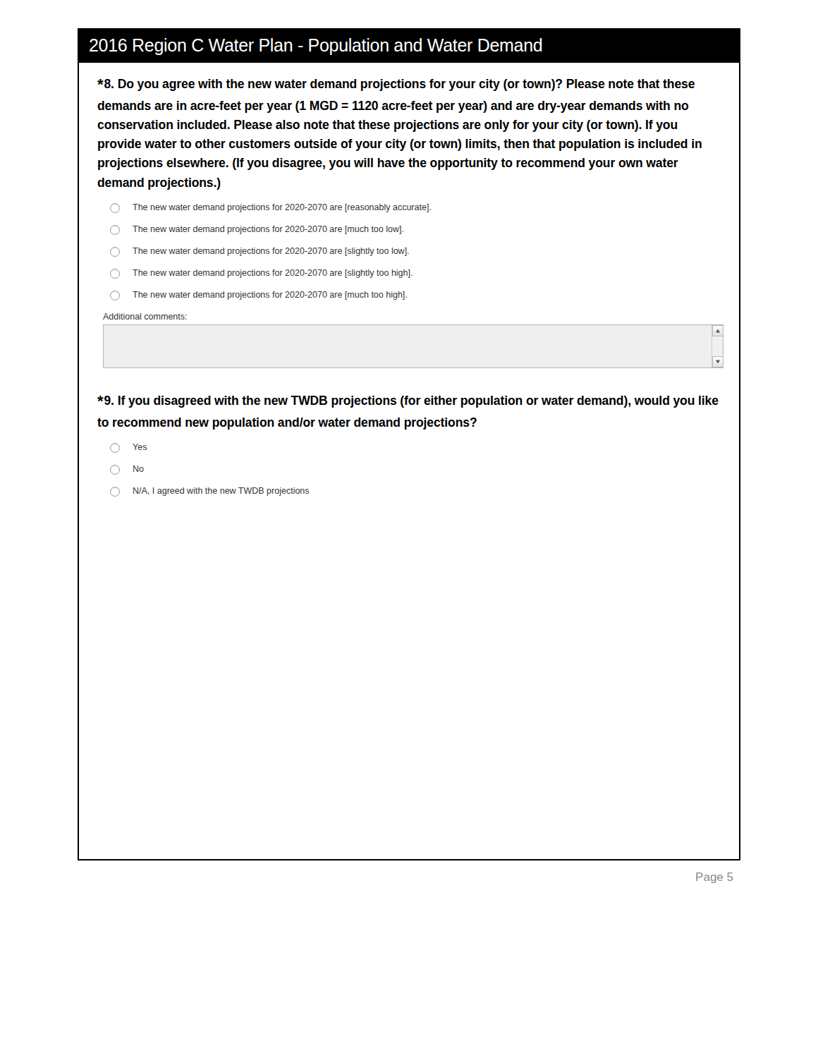2016 Region C Water Plan - Population and Water Demand
*8. Do you agree with the new water demand projections for your city (or town)? Please note that these demands are in acre-feet per year (1 MGD = 1120 acre-feet per year) and are dry-year demands with no conservation included. Please also note that these projections are only for your city (or town). If you provide water to other customers outside of your city (or town) limits, then that population is included in projections elsewhere. (If you disagree, you will have the opportunity to recommend your own water demand projections.)
The new water demand projections for 2020-2070 are [reasonably accurate].
The new water demand projections for 2020-2070 are [much too low].
The new water demand projections for 2020-2070 are [slightly too low].
The new water demand projections for 2020-2070 are [slightly too high].
The new water demand projections for 2020-2070 are [much too high].
Additional comments:
*9. If you disagreed with the new TWDB projections (for either population or water demand), would you like to recommend new population and/or water demand projections?
Yes
No
N/A, I agreed with the new TWDB projections
Page 5